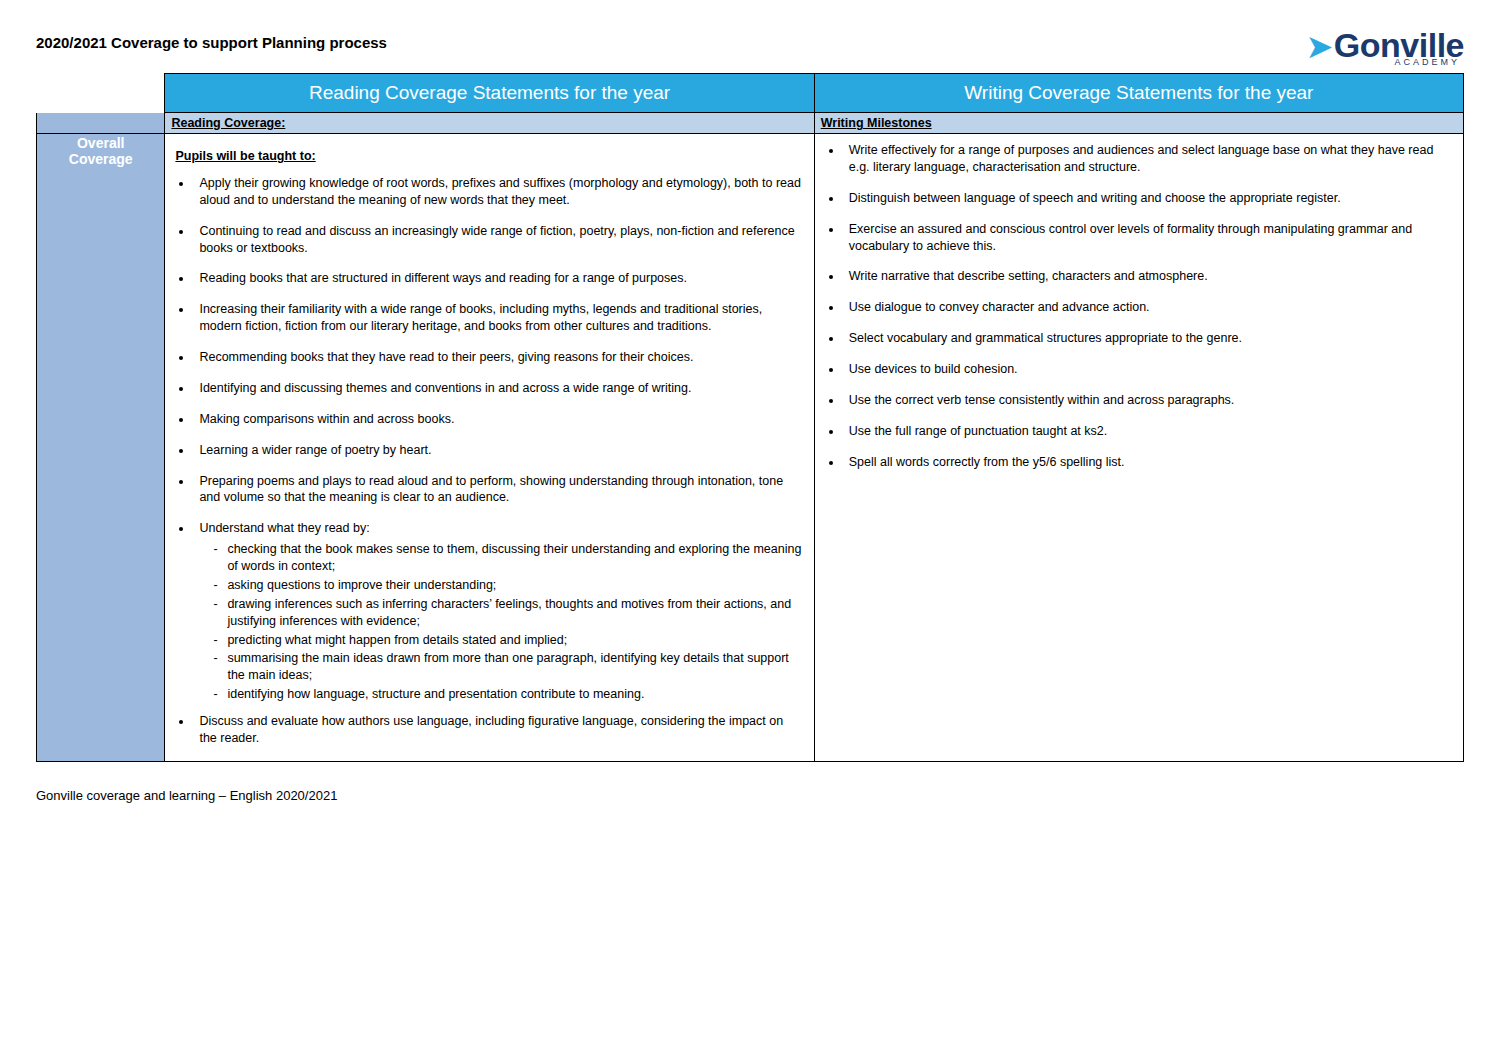2020/2021 Coverage to support Planning process
➤Gonville
ACADEMY
| | Reading Coverage Statements for the year | Writing Coverage Statements for the year |
| | Reading Coverage: | Writing Milestones |
| Overall Coverage | Pupils will be taught to: Apply their growing knowledge of root words, prefixes and suffixes (morphology and etymology), both to read aloud and to understand the meaning of new words that they meet. Continuing to read and discuss an increasingly wide range of fiction, poetry, plays, non-fiction and reference books or textbooks. Reading books that are structured in different ways and reading for a range of purposes. Increasing their familiarity with a wide range of books, including myths, legends and traditional stories, modern fiction, fiction from our literary heritage, and books from other cultures and traditions. Recommending books that they have read to their peers, giving reasons for their choices. Identifying and discussing themes and conventions in and across a wide range of writing. Making comparisons within and across books. Learning a wider range of poetry by heart. Preparing poems and plays to read aloud and to perform, showing understanding through intonation, tone and volume so that the meaning is clear to an audience. Understand what they read by: checking that the book makes sense to them, discussing their understanding and exploring the meaning of words in context; asking questions to improve their understanding; drawing inferences such as inferring characters’ feelings, thoughts and motives from their actions, and justifying inferences with evidence; predicting what might happen from details stated and implied; summarising the main ideas drawn from more than one paragraph, identifying key details that support the main ideas; identifying how language, structure and presentation contribute to meaning. Discuss and evaluate how authors use language, including figurative language, considering the impact on the reader. | Write effectively for a range of purposes and audiences and select language base on what they have read e.g. literary language, characterisation and structure. Distinguish between language of speech and writing and choose the appropriate register. Exercise an assured and conscious control over levels of formality through manipulating grammar and vocabulary to achieve this. Write narrative that describe setting, characters and atmosphere. Use dialogue to convey character and advance action. Select vocabulary and grammatical structures appropriate to the genre. Use devices to build cohesion. Use the correct verb tense consistently within and across paragraphs. Use the full range of punctuation taught at ks2. Spell all words correctly from the y5/6 spelling list. |
Gonville coverage and learning – English 2020/2021